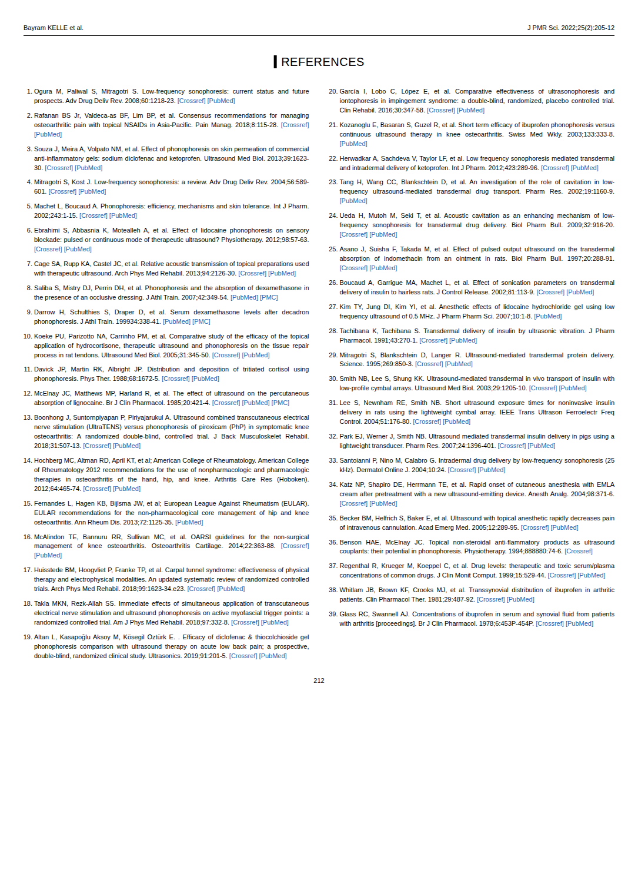Bayram KELLE et al.
J PMR Sci. 2022;25(2):205-12
REFERENCES
Ogura M, Paliwal S, Mitragotri S. Low-frequency sonophoresis: current status and future prospects. Adv Drug Deliv Rev. 2008;60:1218-23. [Crossref] [PubMed]
Rafanan BS Jr, Valdeca-as BF, Lim BP, et al. Consensus recommendations for managing osteoarthritic pain with topical NSAIDs in Asia-Pacific. Pain Manag. 2018;8:115-28. [Crossref] [PubMed]
Souza J, Meira A, Volpato NM, et al. Effect of phonophoresis on skin permeation of commercial anti-inflammatory gels: sodium diclofenac and ketoprofen. Ultrasound Med Biol. 2013;39:1623-30. [Crossref] [PubMed]
Mitragotri S, Kost J. Low-frequency sonophoresis: a review. Adv Drug Deliv Rev. 2004;56:589-601. [Crossref] [PubMed]
Machet L, Boucaud A. Phonophoresis: efficiency, mechanisms and skin tolerance. Int J Pharm. 2002;243:1-15. [Crossref] [PubMed]
Ebrahimi S, Abbasnia K, Motealleh A, et al. Effect of lidocaine phonophoresis on sensory blockade: pulsed or continuous mode of therapeutic ultrasound? Physiotherapy. 2012;98:57-63. [Crossref] [PubMed]
Cage SA, Rupp KA, Castel JC, et al. Relative acoustic transmission of topical preparations used with therapeutic ultrasound. Arch Phys Med Rehabil. 2013;94:2126-30. [Crossref] [PubMed]
Saliba S, Mistry DJ, Perrin DH, et al. Phonophoresis and the absorption of dexamethasone in the presence of an occlusive dressing. J Athl Train. 2007;42:349-54. [PubMed] [PMC]
Darrow H, Schulthies S, Draper D, et al. Serum dexamethasone levels after decadron phonophoresis. J Athl Train. 199934:338-41. [PubMed] [PMC]
Koeke PU, Parizotto NA, Carrinho PM, et al. Comparative study of the efficacy of the topical application of hydrocortisone, therapeutic ultrasound and phonophoresis on the tissue repair process in rat tendons. Ultrasound Med Biol. 2005;31:345-50. [Crossref] [PubMed]
Davick JP, Martin RK, Albright JP. Distribution and deposition of tritiated cortisol using phonophoresis. Phys Ther. 1988;68:1672-5. [Crossref] [PubMed]
McElnay JC, Matthews MP, Harland R, et al. The effect of ultrasound on the percutaneous absorption of lignocaine. Br J Clin Pharmacol. 1985;20:421-4. [Crossref] [PubMed] [PMC]
Boonhong J, Suntornpiyapan P, Piriyajarukul A. Ultrasound combined transcutaneous electrical nerve stimulation (UltraTENS) versus phonophoresis of piroxicam (PhP) in symptomatic knee osteoarthritis: A randomized double-blind, controlled trial. J Back Musculoskelet Rehabil. 2018;31:507-13. [Crossref] [PubMed]
Hochberg MC, Altman RD, April KT, et al; American College of Rheumatology. American College of Rheumatology 2012 recommendations for the use of nonpharmacologic and pharmacologic therapies in osteoarthritis of the hand, hip, and knee. Arthritis Care Res (Hoboken). 2012;64:465-74. [Crossref] [PubMed]
Fernandes L, Hagen KB, Bijlsma JW, et al; European League Against Rheumatism (EULAR). EULAR recommendations for the non-pharmacological core management of hip and knee osteoarthritis. Ann Rheum Dis. 2013;72:1125-35. [PubMed]
McAlindon TE, Bannuru RR, Sullivan MC, et al. OARSI guidelines for the non-surgical management of knee osteoarthritis. Osteoarthritis Cartilage. 2014;22:363-88. [Crossref] [PubMed]
Huisstede BM, Hoogvliet P, Franke TP, et al. Carpal tunnel syndrome: effectiveness of physical therapy and electrophysical modalities. An updated systematic review of randomized controlled trials. Arch Phys Med Rehabil. 2018;99:1623-34.e23. [Crossref] [PubMed]
Takla MKN, Rezk-Allah SS. Immediate effects of simultaneous application of transcutaneous electrical nerve stimulation and ultrasound phonophoresis on active myofascial trigger points: a randomized controlled trial. Am J Phys Med Rehabil. 2018;97:332-8. [Crossref] [PubMed]
Altan L, Kasapoğlu Aksoy M, Kösegil Öztürk E. . Efficacy of diclofenac & thiocolchioside gel phonophoresis comparison with ultrasound therapy on acute low back pain; a prospective, double-blind, randomized clinical study. Ultrasonics. 2019;91:201-5. [Crossref] [PubMed]
García I, Lobo C, López E, et al. Comparative effectiveness of ultrasonophoresis and iontophoresis in impingement syndrome: a double-blind, randomized, placebo controlled trial. Clin Rehabil. 2016;30:347-58. [Crossref] [PubMed]
Kozanoglu E, Basaran S, Guzel R, et al. Short term efficacy of ibuprofen phonophoresis versus continuous ultrasound therapy in knee osteoarthritis. Swiss Med Wkly. 2003;133:333-8. [PubMed]
Herwadkar A, Sachdeva V, Taylor LF, et al. Low frequency sonophoresis mediated transdermal and intradermal delivery of ketoprofen. Int J Pharm. 2012;423:289-96. [Crossref] [PubMed]
Tang H, Wang CC, Blankschtein D, et al. An investigation of the role of cavitation in low-frequency ultrasound-mediated transdermal drug transport. Pharm Res. 2002;19:1160-9. [PubMed]
Ueda H, Mutoh M, Seki T, et al. Acoustic cavitation as an enhancing mechanism of low-frequency sonophoresis for transdermal drug delivery. Biol Pharm Bull. 2009;32:916-20. [Crossref] [PubMed]
Asano J, Suisha F, Takada M, et al. Effect of pulsed output ultrasound on the transdermal absorption of indomethacin from an ointment in rats. Biol Pharm Bull. 1997;20:288-91. [Crossref] [PubMed]
Boucaud A, Garrigue MA, Machet L, et al. Effect of sonication parameters on transdermal delivery of insulin to hairless rats. J Control Release. 2002;81:113-9. [Crossref] [PubMed]
Kim TY, Jung DI, Kim YI, et al. Anesthetic effects of lidocaine hydrochloride gel using low frequency ultrasound of 0.5 MHz. J Pharm Pharm Sci. 2007;10:1-8. [PubMed]
Tachibana K, Tachibana S. Transdermal delivery of insulin by ultrasonic vibration. J Pharm Pharmacol. 1991;43:270-1. [Crossref] [PubMed]
Mitragotri S, Blankschtein D, Langer R. Ultrasound-mediated transdermal protein delivery. Science. 1995;269:850-3. [Crossref] [PubMed]
Smith NB, Lee S, Shung KK. Ultrasound-mediated transdermal in vivo transport of insulin with low-profile cymbal arrays. Ultrasound Med Biol. 2003;29:1205-10. [Crossref] [PubMed]
Lee S, Newnham RE, Smith NB. Short ultrasound exposure times for noninvasive insulin delivery in rats using the lightweight cymbal array. IEEE Trans Ultrason Ferroelectr Freq Control. 2004;51:176-80. [Crossref] [PubMed]
Park EJ, Werner J, Smith NB. Ultrasound mediated transdermal insulin delivery in pigs using a lightweight transducer. Pharm Res. 2007;24:1396-401. [Crossref] [PubMed]
Santoianni P, Nino M, Calabro G. Intradermal drug delivery by low-frequency sonophoresis (25 kHz). Dermatol Online J. 2004;10:24. [Crossref] [PubMed]
Katz NP, Shapiro DE, Herrmann TE, et al. Rapid onset of cutaneous anesthesia with EMLA cream after pretreatment with a new ultrasound-emitting device. Anesth Analg. 2004;98:371-6. [Crossref] [PubMed]
Becker BM, Helfrich S, Baker E, et al. Ultrasound with topical anesthetic rapidly decreases pain of intravenous cannulation. Acad Emerg Med. 2005;12:289-95. [Crossref] [PubMed]
Benson HAE, McElnay JC. Topical non-steroidal anti-flammatory products as ultrasound couplants: their potential in phonophoresis. Physiotherapy. 1994;888880:74-6. [Crossref]
Regenthal R, Krueger M, Koeppel C, et al. Drug levels: therapeutic and toxic serum/plasma concentrations of common drugs. J Clin Monit Comput. 1999;15:529-44. [Crossref] [PubMed]
Whitlam JB, Brown KF, Crooks MJ, et al. Transsynovial distribution of ibuprofen in arthritic patients. Clin Pharmacol Ther. 1981;29:487-92. [Crossref] [PubMed]
Glass RC, Swannell AJ. Concentrations of ibuprofen in serum and synovial fluid from patients with arthritis [proceedings]. Br J Clin Pharmacol. 1978;6:453P-454P. [Crossref] [PubMed]
212